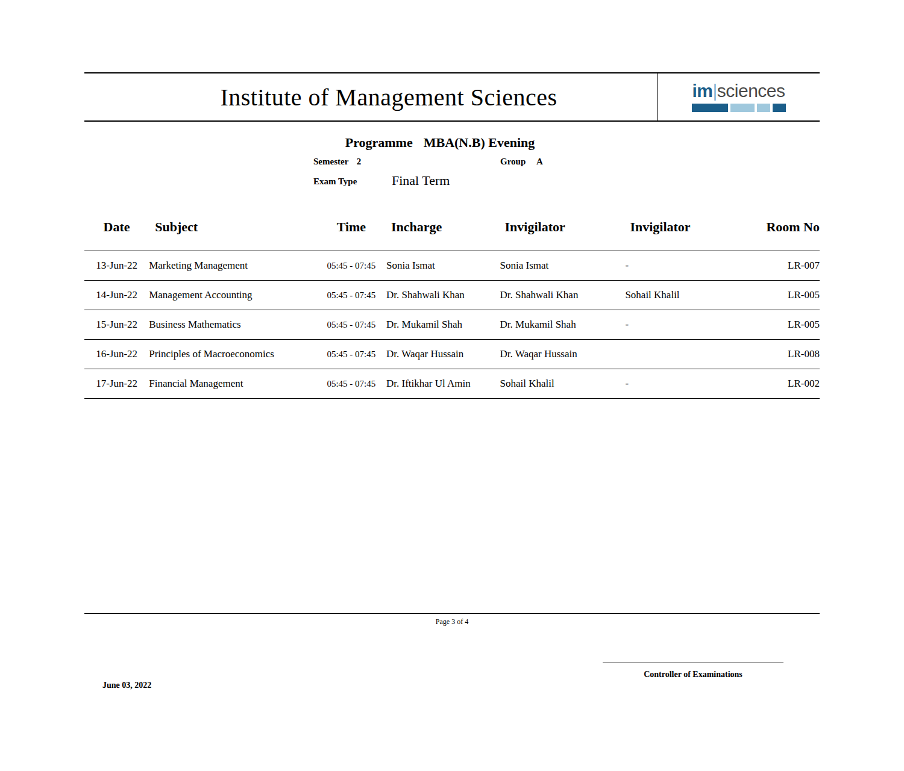Institute of Management Sciences
im|sciences
Programme MBA(N.B) Evening
Semester 2 Group A
Exam Type Final Term
| Date | Subject | Time | Incharge | Invigilator | Invigilator | Room No |
| --- | --- | --- | --- | --- | --- | --- |
| 13-Jun-22 | Marketing Management | 05:45 - 07:45 | Sonia Ismat | Sonia Ismat | - | LR-007 |
| 14-Jun-22 | Management Accounting | 05:45 - 07:45 | Dr. Shahwali Khan | Dr. Shahwali Khan | Sohail Khalil | LR-005 |
| 15-Jun-22 | Business Mathematics | 05:45 - 07:45 | Dr. Mukamil Shah | Dr. Mukamil Shah | - | LR-005 |
| 16-Jun-22 | Principles of Macroeconomics | 05:45 - 07:45 | Dr. Waqar Hussain | Dr. Waqar Hussain | | LR-008 |
| 17-Jun-22 | Financial Management | 05:45 - 07:45 | Dr. Iftikhar Ul Amin | Sohail Khalil | - | LR-002 |
Page 3 of 4
June 03, 2022
Controller of Examinations